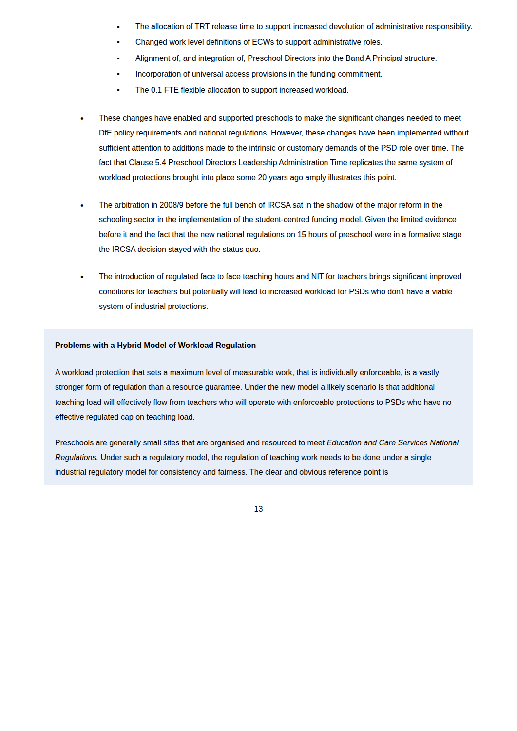The allocation of TRT release time to support increased devolution of administrative responsibility.
Changed work level definitions of ECWs to support administrative roles.
Alignment of, and integration of, Preschool Directors into the Band A Principal structure.
Incorporation of universal access provisions in the funding commitment.
The 0.1 FTE flexible allocation to support increased workload.
These changes have enabled and supported preschools to make the significant changes needed to meet DfE policy requirements and national regulations. However, these changes have been implemented without sufficient attention to additions made to the intrinsic or customary demands of the PSD role over time. The fact that Clause 5.4 Preschool Directors Leadership Administration Time replicates the same system of workload protections brought into place some 20 years ago amply illustrates this point.
The arbitration in 2008/9 before the full bench of IRCSA sat in the shadow of the major reform in the schooling sector in the implementation of the student-centred funding model. Given the limited evidence before it and the fact that the new national regulations on 15 hours of preschool were in a formative stage the IRCSA decision stayed with the status quo.
The introduction of regulated face to face teaching hours and NIT for teachers brings significant improved conditions for teachers but potentially will lead to increased workload for PSDs who don't have a viable system of industrial protections.
Problems with a Hybrid Model of Workload Regulation
A workload protection that sets a maximum level of measurable work, that is individually enforceable, is a vastly stronger form of regulation than a resource guarantee. Under the new model a likely scenario is that additional teaching load will effectively flow from teachers who will operate with enforceable protections to PSDs who have no effective regulated cap on teaching load.
Preschools are generally small sites that are organised and resourced to meet Education and Care Services National Regulations. Under such a regulatory model, the regulation of teaching work needs to be done under a single industrial regulatory model for consistency and fairness. The clear and obvious reference point is
13